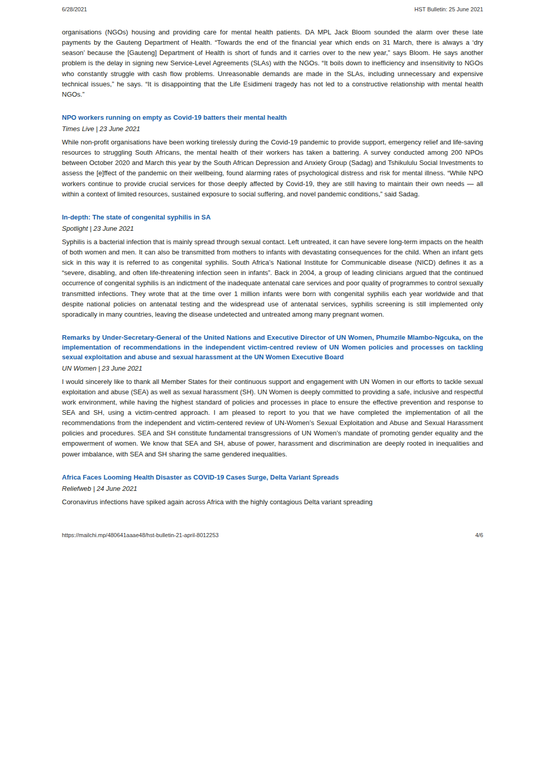6/28/2021 HST Bulletin: 25 June 2021
organisations (NGOs) housing and providing care for mental health patients. DA MPL Jack Bloom sounded the alarm over these late payments by the Gauteng Department of Health. “Towards the end of the financial year which ends on 31 March, there is always a ‘dry season’ because the [Gauteng] Department of Health is short of funds and it carries over to the new year,” says Bloom. He says another problem is the delay in signing new Service-Level Agreements (SLAs) with the NGOs. “It boils down to inefficiency and insensitivity to NGOs who constantly struggle with cash flow problems. Unreasonable demands are made in the SLAs, including unnecessary and expensive technical issues,” he says. “It is disappointing that the Life Esidimeni tragedy has not led to a constructive relationship with mental health NGOs.”
NPO workers running on empty as Covid-19 batters their mental health
Times Live | 23 June 2021
While non-profit organisations have been working tirelessly during the Covid-19 pandemic to provide support, emergency relief and life-saving resources to struggling South Africans, the mental health of their workers has taken a battering. A survey conducted among 200 NPOs between October 2020 and March this year by the South African Depression and Anxiety Group (Sadag) and Tshikululu Social Investments to assess the [e]ffect of the pandemic on their wellbeing, found alarming rates of psychological distress and risk for mental illness. “While NPO workers continue to provide crucial services for those deeply affected by Covid-19, they are still having to maintain their own needs — all within a context of limited resources, sustained exposure to social suffering, and novel pandemic conditions,” said Sadag.
In-depth: The state of congenital syphilis in SA
Spotlight | 23 June 2021
Syphilis is a bacterial infection that is mainly spread through sexual contact. Left untreated, it can have severe long-term impacts on the health of both women and men. It can also be transmitted from mothers to infants with devastating consequences for the child. When an infant gets sick in this way it is referred to as congenital syphilis. South Africa’s National Institute for Communicable disease (NICD) defines it as a “severe, disabling, and often life-threatening infection seen in infants”. Back in 2004, a group of leading clinicians argued that the continued occurrence of congenital syphilis is an indictment of the inadequate antenatal care services and poor quality of programmes to control sexually transmitted infections. They wrote that at the time over 1 million infants were born with congenital syphilis each year worldwide and that despite national policies on antenatal testing and the widespread use of antenatal services, syphilis screening is still implemented only sporadically in many countries, leaving the disease undetected and untreated among many pregnant women.
Remarks by Under-Secretary-General of the United Nations and Executive Director of UN Women, Phumzile Mlambo-Ngcuka, on the implementation of recommendations in the independent victim-centred review of UN Women policies and processes on tackling sexual exploitation and abuse and sexual harassment at the UN Women Executive Board
UN Women | 23 June 2021
I would sincerely like to thank all Member States for their continuous support and engagement with UN Women in our efforts to tackle sexual exploitation and abuse (SEA) as well as sexual harassment (SH). UN Women is deeply committed to providing a safe, inclusive and respectful work environment, while having the highest standard of policies and processes in place to ensure the effective prevention and response to SEA and SH, using a victim-centred approach. I am pleased to report to you that we have completed the implementation of all the recommendations from the independent and victim-centered review of UN-Women’s Sexual Exploitation and Abuse and Sexual Harassment policies and procedures. SEA and SH constitute fundamental transgressions of UN Women’s mandate of promoting gender equality and the empowerment of women. We know that SEA and SH, abuse of power, harassment and discrimination are deeply rooted in inequalities and power imbalance, with SEA and SH sharing the same gendered inequalities.
Africa Faces Looming Health Disaster as COVID-19 Cases Surge, Delta Variant Spreads
Reliefweb | 24 June 2021
Coronavirus infections have spiked again across Africa with the highly contagious Delta variant spreading
https://mailchi.mp/480641aaae48/hst-bulletin-21-april-8012253 4/6